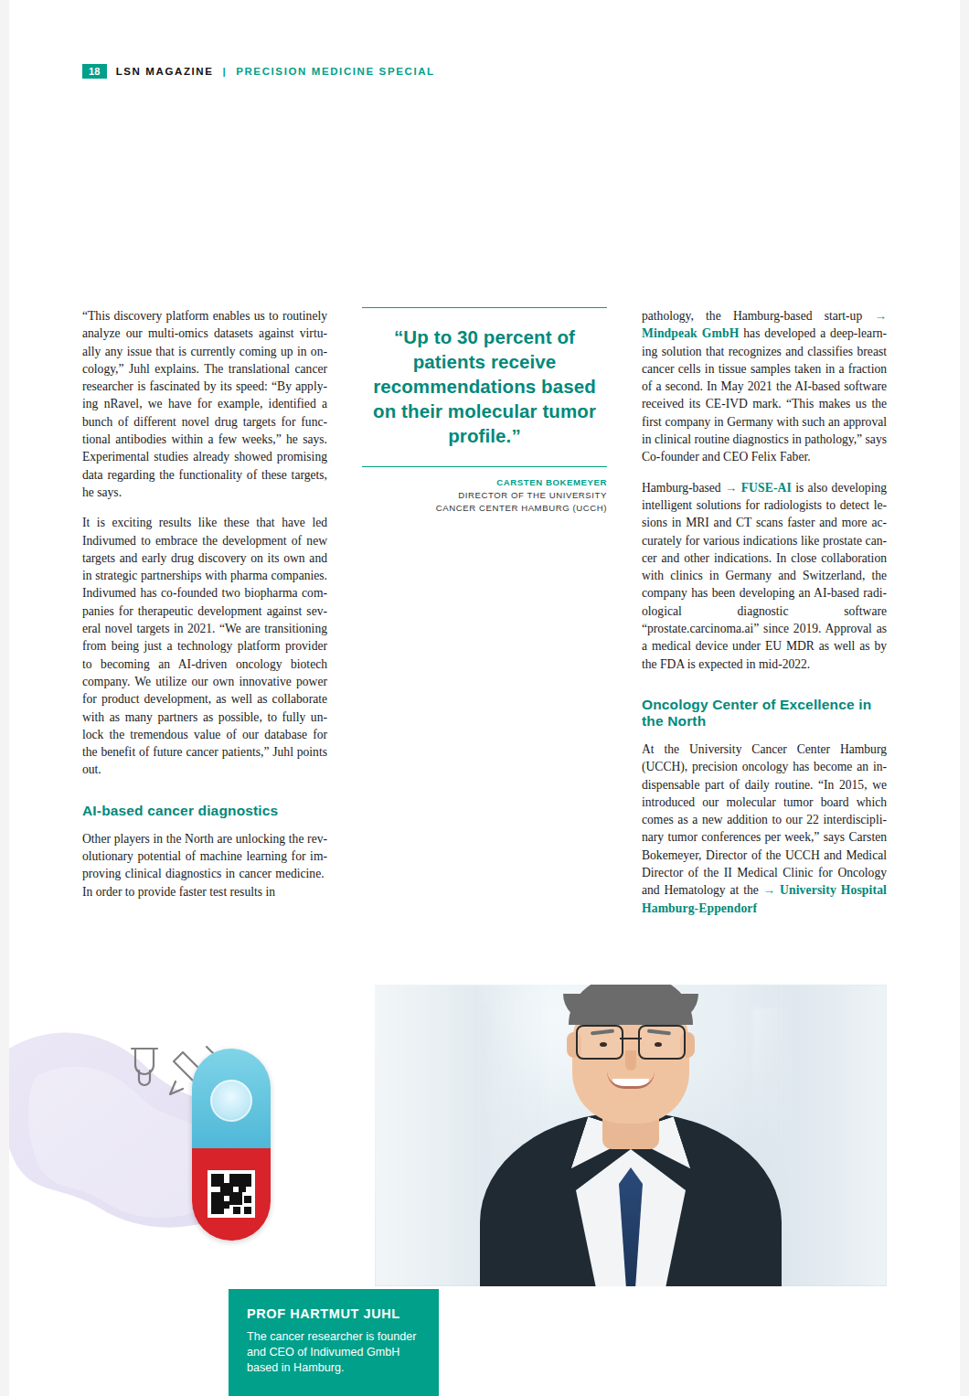18 LSN Magazine | Precision Medicine Special
“This discovery platform enables us to routinely analyze our multi-omics datasets against virtually any issue that is currently coming up in oncology,” Juhl explains. The translational cancer researcher is fascinated by its speed: “By applying nRavel, we have for example, identified a bunch of different novel drug targets for functional antibodies within a few weeks,” he says. Experimental studies already showed promising data regarding the functionality of these targets, he says.
It is exciting results like these that have led Indivumed to embrace the development of new targets and early drug discovery on its own and in strategic partnerships with pharma companies. Indivumed has co-founded two biopharma companies for therapeutic development against several novel targets in 2021. “We are transitioning from being just a technology platform provider to becoming an AI-driven oncology biotech company. We utilize our own innovative power for product development, as well as collaborate with as many partners as possible, to fully unlock the tremendous value of our database for the benefit of future cancer patients,” Juhl points out.
AI-based cancer diagnostics
Other players in the North are unlocking the revolutionary potential of machine learning for improving clinical diagnostics in cancer medicine. In order to provide faster test results in
“Up to 30 percent of patients receive recommendations based on their molecular tumor profile.”
Carsten Bokemeyer
Director of the University
Cancer Center Hamburg (UCCH)
pathology, the Hamburg-based start-up → Mindpeak GmbH has developed a deep-learning solution that recognizes and classifies breast cancer cells in tissue samples taken in a fraction of a second. In May 2021 the AI-based software received its CE-IVD mark. “This makes us the first company in Germany with such an approval in clinical routine diagnostics in pathology,” says Co-founder and CEO Felix Faber.
Hamburg-based → FUSE-AI is also developing intelligent solutions for radiologists to detect lesions in MRI and CT scans faster and more accurately for various indications like prostate cancer and other indications. In close collaboration with clinics in Germany and Switzerland, the company has been developing an AI-based radiological diagnostic software “prostate.carcinoma.ai” since 2019. Approval as a medical device under EU MDR as well as by the FDA is expected in mid-2022.
Oncology Center of Excellence in the North
At the University Cancer Center Hamburg (UCCH), precision oncology has become an indispensable part of daily routine. “In 2015, we introduced our molecular tumor board which comes as a new addition to our 22 interdisciplinary tumor conferences per week,” says Carsten Bokemeyer, Director of the UCCH and Medical Director of the II Medical Clinic for Oncology and Hematology at the → University Hospital Hamburg-Eppendorf
Prof Hartmut Juhl
The cancer researcher is founder and CEO of Indivumed GmbH based in Hamburg.